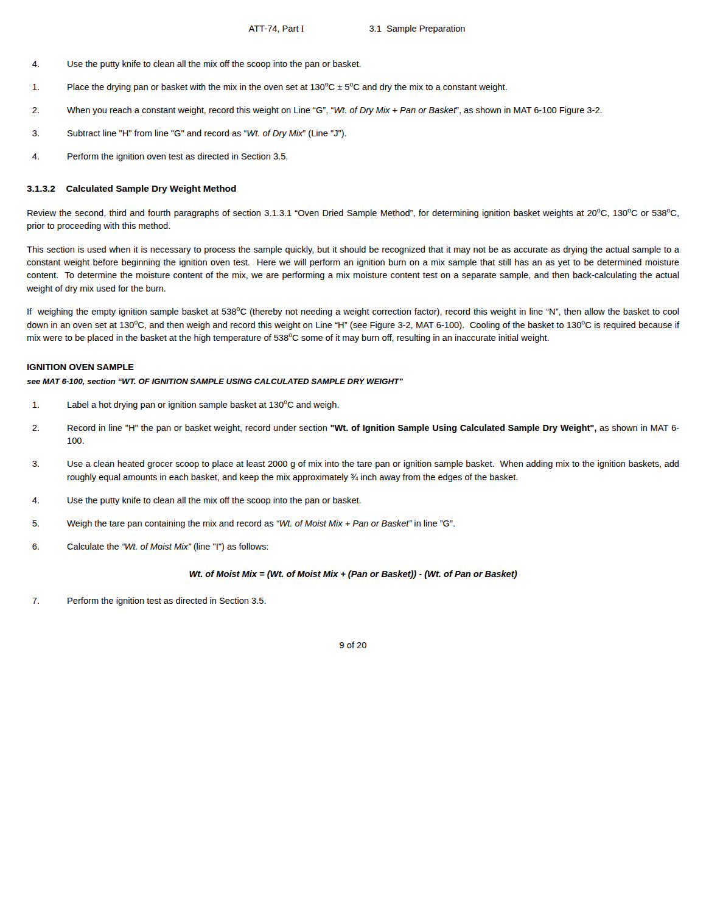ATT-74, Part I 3.1 Sample Preparation
Use the putty knife to clean all the mix off the scoop into the pan or basket.
Place the drying pan or basket with the mix in the oven set at 130oC ± 5oC and dry the mix to a constant weight.
When you reach a constant weight, record this weight on Line “G”, “Wt. of Dry Mix + Pan or Basket”, as shown in MAT 6-100 Figure 3-2.
Subtract line "H" from line "G" and record as “Wt. of Dry Mix” (Line "J").
Perform the ignition oven test as directed in Section 3.5.
3.1.3.2 Calculated Sample Dry Weight Method
Review the second, third and fourth paragraphs of section 3.1.3.1 “Oven Dried Sample Method”, for determining ignition basket weights at 20oC, 130oC or 538oC, prior to proceeding with this method.
This section is used when it is necessary to process the sample quickly, but it should be recognized that it may not be as accurate as drying the actual sample to a constant weight before beginning the ignition oven test. Here we will perform an ignition burn on a mix sample that still has an as yet to be determined moisture content. To determine the moisture content of the mix, we are performing a mix moisture content test on a separate sample, and then back-calculating the actual weight of dry mix used for the burn.
If weighing the empty ignition sample basket at 538oC (thereby not needing a weight correction factor), record this weight in line “N”, then allow the basket to cool down in an oven set at 130oC, and then weigh and record this weight on Line “H” (see Figure 3-2, MAT 6-100). Cooling of the basket to 130oC is required because if mix were to be placed in the basket at the high temperature of 538oC some of it may burn off, resulting in an inaccurate initial weight.
IGNITION OVEN SAMPLE
see MAT 6-100, section “WT. OF IGNITION SAMPLE USING CALCULATED SAMPLE DRY WEIGHT”
Label a hot drying pan or ignition sample basket at 130oC and weigh.
Record in line "H" the pan or basket weight, record under section "Wt. of Ignition Sample Using Calculated Sample Dry Weight", as shown in MAT 6-100.
Use a clean heated grocer scoop to place at least 2000 g of mix into the tare pan or ignition sample basket. When adding mix to the ignition baskets, add roughly equal amounts in each basket, and keep the mix approximately ¾ inch away from the edges of the basket.
Use the putty knife to clean all the mix off the scoop into the pan or basket.
Weigh the tare pan containing the mix and record as “Wt. of Moist Mix + Pan or Basket” in line ”G”.
Calculate the “Wt. of Moist Mix” (line "I") as follows:
Wt. of Moist Mix = (Wt. of Moist Mix + (Pan or Basket)) - (Wt. of Pan or Basket)
Perform the ignition test as directed in Section 3.5.
9 of 20